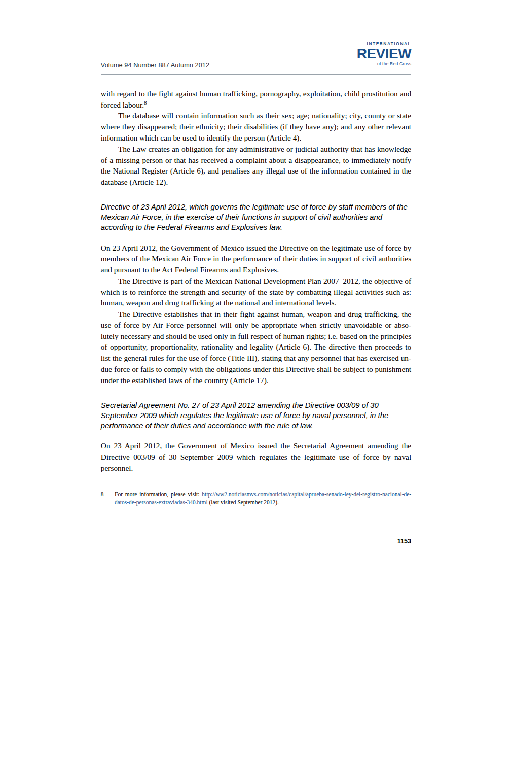Volume 94 Number 887 Autumn 2012
INTERNATIONAL REVIEW of the Red Cross
with regard to the fight against human trafficking, pornography, exploitation, child prostitution and forced labour.8
The database will contain information such as their sex; age; nationality; city, county or state where they disappeared; their ethnicity; their disabilities (if they have any); and any other relevant information which can be used to identify the person (Article 4).
The Law creates an obligation for any administrative or judicial authority that has knowledge of a missing person or that has received a complaint about a disappearance, to immediately notify the National Register (Article 6), and penalises any illegal use of the information contained in the database (Article 12).
Directive of 23 April 2012, which governs the legitimate use of force by staff members of the Mexican Air Force, in the exercise of their functions in support of civil authorities and according to the Federal Firearms and Explosives law.
On 23 April 2012, the Government of Mexico issued the Directive on the legitimate use of force by members of the Mexican Air Force in the performance of their duties in support of civil authorities and pursuant to the Act Federal Firearms and Explosives.
The Directive is part of the Mexican National Development Plan 2007–2012, the objective of which is to reinforce the strength and security of the state by combatting illegal activities such as: human, weapon and drug trafficking at the national and international levels.
The Directive establishes that in their fight against human, weapon and drug trafficking, the use of force by Air Force personnel will only be appropriate when strictly unavoidable or absolutely necessary and should be used only in full respect of human rights; i.e. based on the principles of opportunity, proportionality, rationality and legality (Article 6). The directive then proceeds to list the general rules for the use of force (Title III), stating that any personnel that has exercised undue force or fails to comply with the obligations under this Directive shall be subject to punishment under the established laws of the country (Article 17).
Secretarial Agreement No. 27 of 23 April 2012 amending the Directive 003/09 of 30 September 2009 which regulates the legitimate use of force by naval personnel, in the performance of their duties and accordance with the rule of law.
On 23 April 2012, the Government of Mexico issued the Secretarial Agreement amending the Directive 003/09 of 30 September 2009 which regulates the legitimate use of force by naval personnel.
8 For more information, please visit: http://ww2.noticiasmvs.com/noticias/capital/aprueba-senado-ley-del-registro-nacional-de-datos-de-personas-extraviadas-340.html (last visited September 2012).
1153